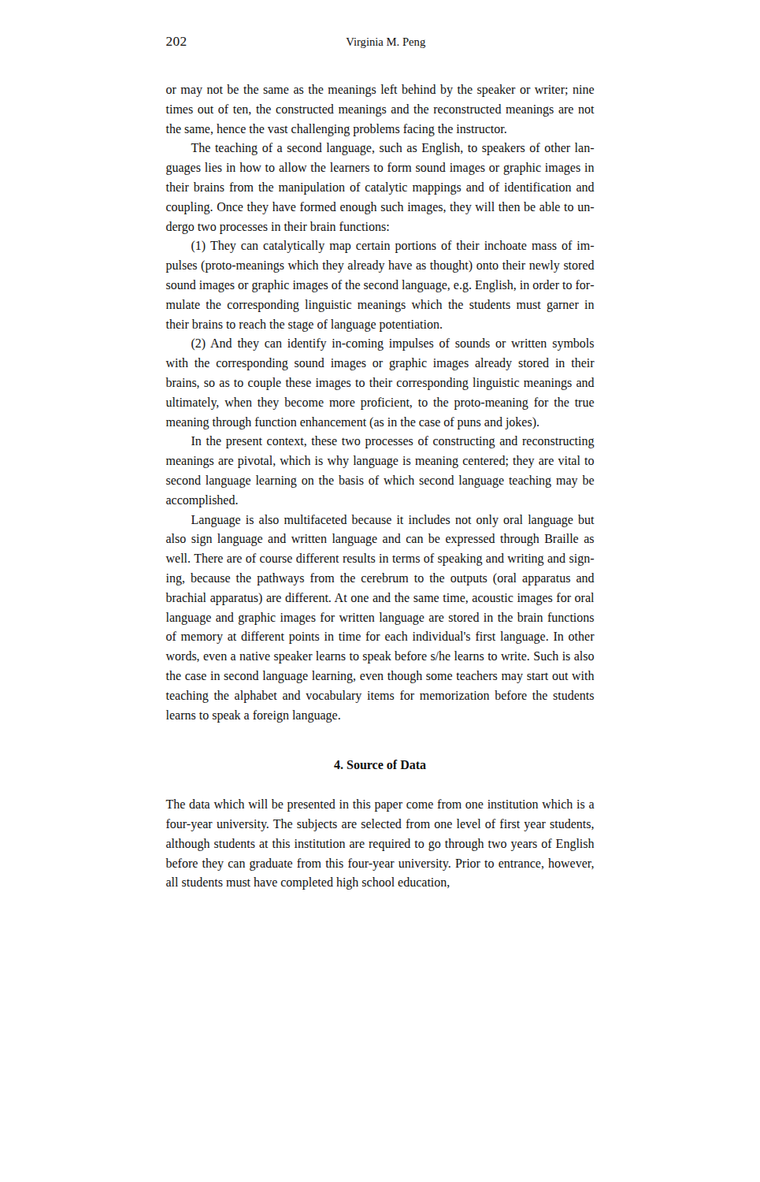202 Virginia M. Peng
or may not be the same as the meanings left behind by the speaker or writer; nine times out of ten, the constructed meanings and the reconstructed meanings are not the same, hence the vast challenging problems facing the instructor.
The teaching of a second language, such as English, to speakers of other languages lies in how to allow the learners to form sound images or graphic images in their brains from the manipulation of catalytic mappings and of identification and coupling. Once they have formed enough such images, they will then be able to undergo two processes in their brain functions:
(1) They can catalytically map certain portions of their inchoate mass of impulses (proto-meanings which they already have as thought) onto their newly stored sound images or graphic images of the second language, e.g. English, in order to formulate the corresponding linguistic meanings which the students must garner in their brains to reach the stage of language potentiation.
(2) And they can identify in-coming impulses of sounds or written symbols with the corresponding sound images or graphic images already stored in their brains, so as to couple these images to their corresponding linguistic meanings and ultimately, when they become more proficient, to the proto-meaning for the true meaning through function enhancement (as in the case of puns and jokes).
In the present context, these two processes of constructing and reconstructing meanings are pivotal, which is why language is meaning centered; they are vital to second language learning on the basis of which second language teaching may be accomplished.
Language is also multifaceted because it includes not only oral language but also sign language and written language and can be expressed through Braille as well. There are of course different results in terms of speaking and writing and signing, because the pathways from the cerebrum to the outputs (oral apparatus and brachial apparatus) are different. At one and the same time, acoustic images for oral language and graphic images for written language are stored in the brain functions of memory at different points in time for each individual's first language. In other words, even a native speaker learns to speak before s/he learns to write. Such is also the case in second language learning, even though some teachers may start out with teaching the alphabet and vocabulary items for memorization before the students learns to speak a foreign language.
4. Source of Data
The data which will be presented in this paper come from one institution which is a four-year university. The subjects are selected from one level of first year students, although students at this institution are required to go through two years of English before they can graduate from this four-year university. Prior to entrance, however, all students must have completed high school education,